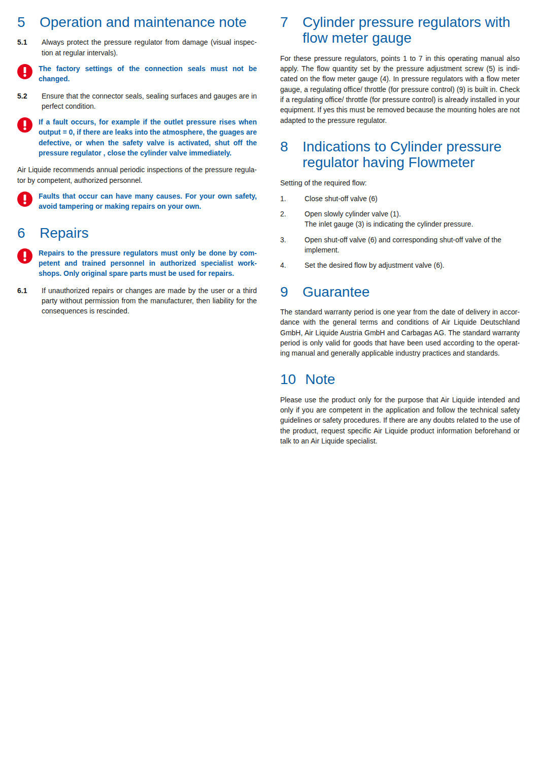5 Operation and maintenance note
5.1
Always protect the pressure regulator from damage (visual inspection at regular intervals).
The factory settings of the connection seals must not be changed.
5.2
Ensure that the connector seals, sealing surfaces and gauges are in perfect condition.
If a fault occurs, for example if the outlet pressure rises when output = 0, if there are leaks into the atmosphere, the guages are defective, or when the safety valve is activated, shut off the pressure regulator , close the cylinder valve immediately.
Air Liquide recommends annual periodic inspections of the pressure regulator by competent, authorized personnel.
Faults that occur can have many causes. For your own safety, avoid tampering or making repairs on your own.
6 Repairs
Repairs to the pressure regulators must only be done by competent and trained personnel in authorized specialist workshops. Only original spare parts must be used for repairs.
6.1
If unauthorized repairs or changes are made by the user or a third party without permission from the manufacturer, then liability for the consequences is rescinded.
7 Cylinder pressure regulators with flow meter gauge
For these pressure regulators, points 1 to 7 in this operating manual also apply. The flow quantity set by the pressure adjustment screw (5) is indicated on the flow meter gauge (4). In pressure regulators with a flow meter gauge, a regulating office/ throttle (for pressure control) (9) is built in. Check if a regulating office/ throttle (for pressure control) is already installed in your equipment. If yes this must be removed because the mounting holes are not adapted to the pressure regulator.
8 Indications to Cylinder pressure regulator having Flowmeter
Setting of the required flow:
1. Close shut-off valve (6)
2. Open slowly cylinder valve (1).The inlet gauge (3) is indicating the cylinder pressure.
3. Open shut-off valve (6) and corresponding shut-off valve of the implement.
4. Set the desired flow by adjustment valve (6).
9 Guarantee
The standard warranty period is one year from the date of delivery in accordance with the general terms and conditions of Air Liquide Deutschland GmbH, Air Liquide Austria GmbH and Carbagas AG. The standard warranty period is only valid for goods that have been used according to the operating manual and generally applicable industry practices and standards.
10 Note
Please use the product only for the purpose that Air Liquide intended and only if you are competent in the application and follow the technical safety guidelines or safety procedures. If there are any doubts related to the use of the product, request specific Air Liquide product information beforehand or talk to an Air Liquide specialist.